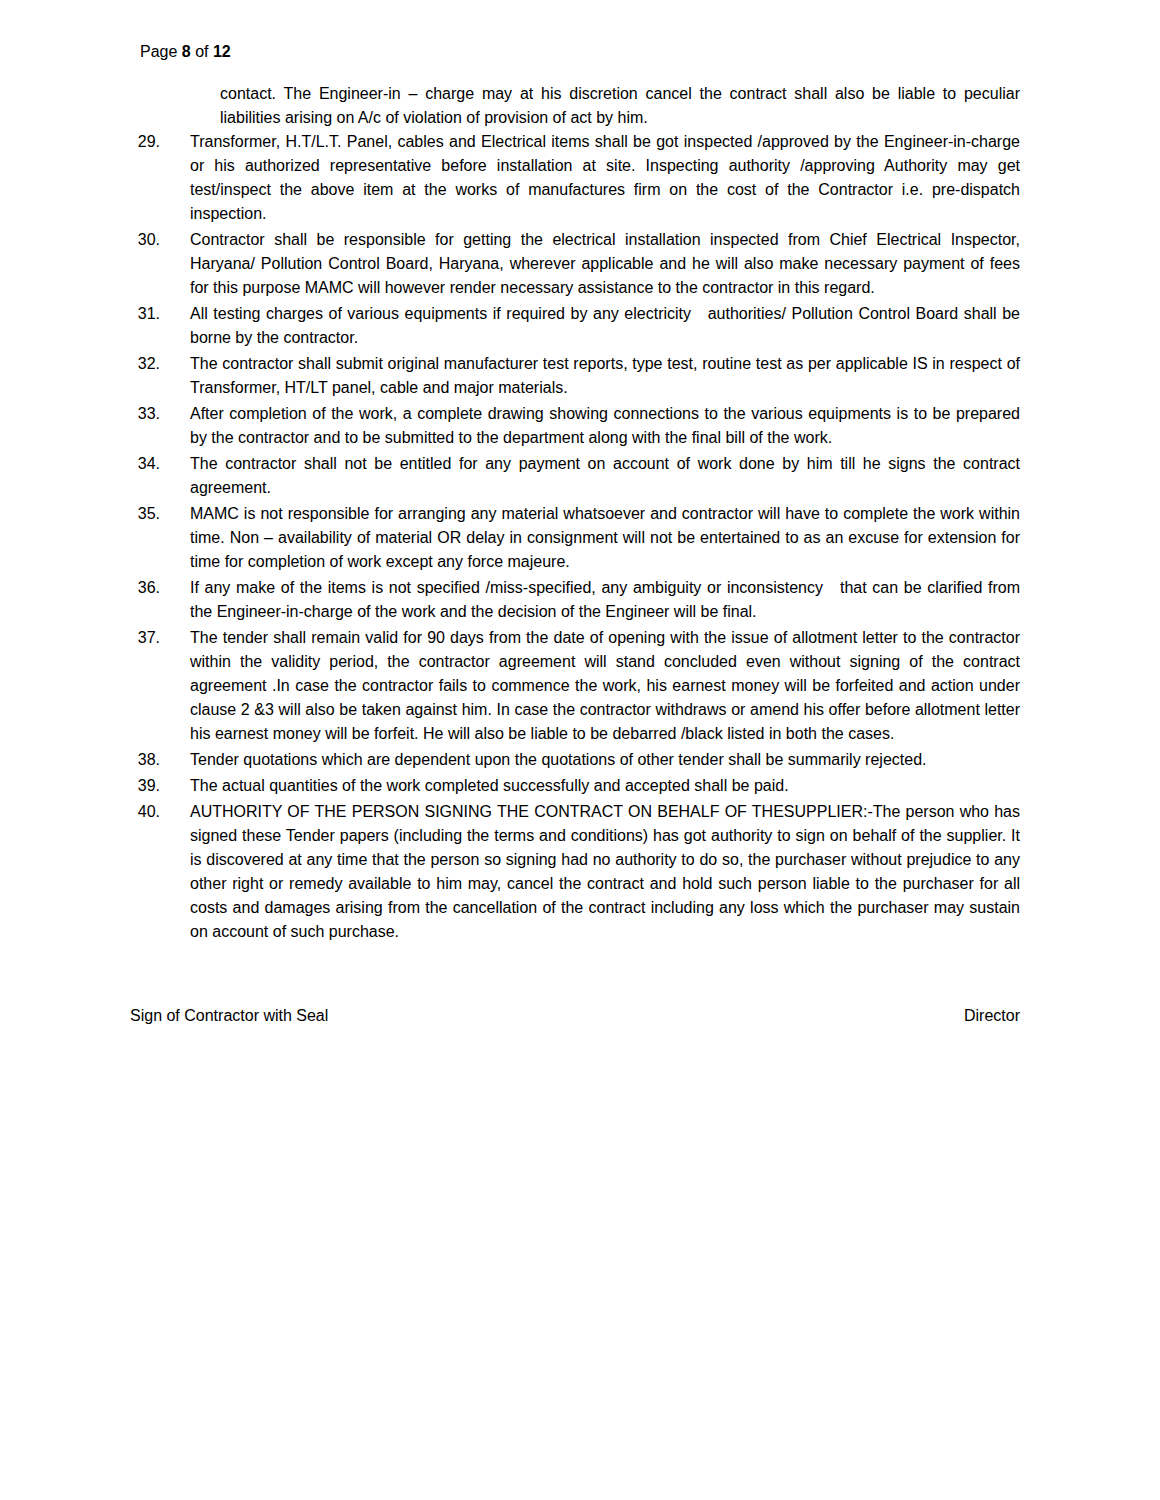Page 8 of 12
contact. The Engineer-in – charge may at his discretion cancel the contract shall also be liable to peculiar liabilities arising on A/c of violation of provision of act by him.
29. Transformer, H.T/L.T. Panel, cables and Electrical items shall be got inspected /approved by the Engineer-in-charge or his authorized representative before installation at site. Inspecting authority /approving Authority may get test/inspect the above item at the works of manufactures firm on the cost of the Contractor i.e. pre-dispatch inspection.
30. Contractor shall be responsible for getting the electrical installation inspected from Chief Electrical Inspector, Haryana/ Pollution Control Board, Haryana, wherever applicable and he will also make necessary payment of fees for this purpose MAMC will however render necessary assistance to the contractor in this regard.
31. All testing charges of various equipments if required by any electricity authorities/ Pollution Control Board shall be borne by the contractor.
32. The contractor shall submit original manufacturer test reports, type test, routine test as per applicable IS in respect of Transformer, HT/LT panel, cable and major materials.
33. After completion of the work, a complete drawing showing connections to the various equipments is to be prepared by the contractor and to be submitted to the department along with the final bill of the work.
34. The contractor shall not be entitled for any payment on account of work done by him till he signs the contract agreement.
35. MAMC is not responsible for arranging any material whatsoever and contractor will have to complete the work within time. Non – availability of material OR delay in consignment will not be entertained to as an excuse for extension for time for completion of work except any force majeure.
36. If any make of the items is not specified /miss-specified, any ambiguity or inconsistency that can be clarified from the Engineer-in-charge of the work and the decision of the Engineer will be final.
37. The tender shall remain valid for 90 days from the date of opening with the issue of allotment letter to the contractor within the validity period, the contractor agreement will stand concluded even without signing of the contract agreement .In case the contractor fails to commence the work, his earnest money will be forfeited and action under clause 2 &3 will also be taken against him. In case the contractor withdraws or amend his offer before allotment letter his earnest money will be forfeit. He will also be liable to be debarred /black listed in both the cases.
38. Tender quotations which are dependent upon the quotations of other tender shall be summarily rejected.
39. The actual quantities of the work completed successfully and accepted shall be paid.
40. AUTHORITY OF THE PERSON SIGNING THE CONTRACT ON BEHALF OF THESUPPLIER:-The person who has signed these Tender papers (including the terms and conditions) has got authority to sign on behalf of the supplier. It is discovered at any time that the person so signing had no authority to do so, the purchaser without prejudice to any other right or remedy available to him may, cancel the contract and hold such person liable to the purchaser for all costs and damages arising from the cancellation of the contract including any loss which the purchaser may sustain on account of such purchase.
Sign of Contractor with Seal
Director